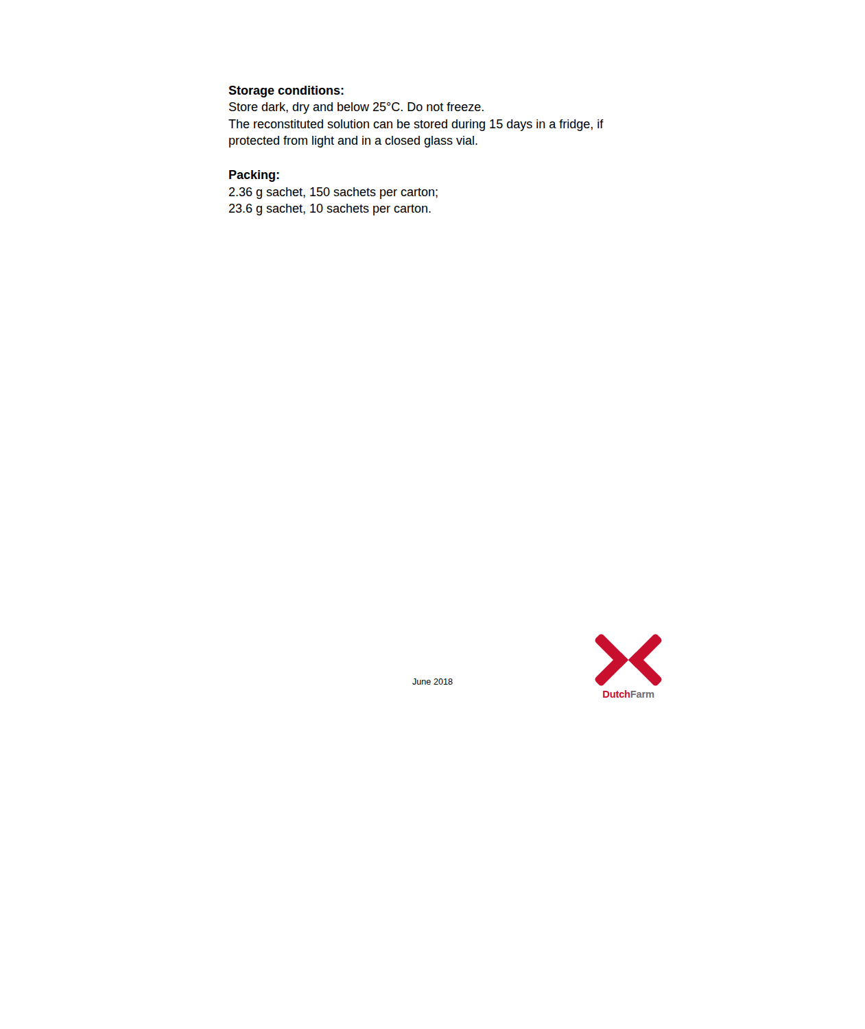Storage conditions:
Store dark, dry and below 25°C. Do not freeze.
The reconstituted solution can be stored during 15 days in a fridge, if protected from light and in a closed glass vial.
Packing:
2.36 g sachet, 150 sachets per carton;
23.6 g sachet, 10 sachets per carton.
June 2018
Dutch Farm